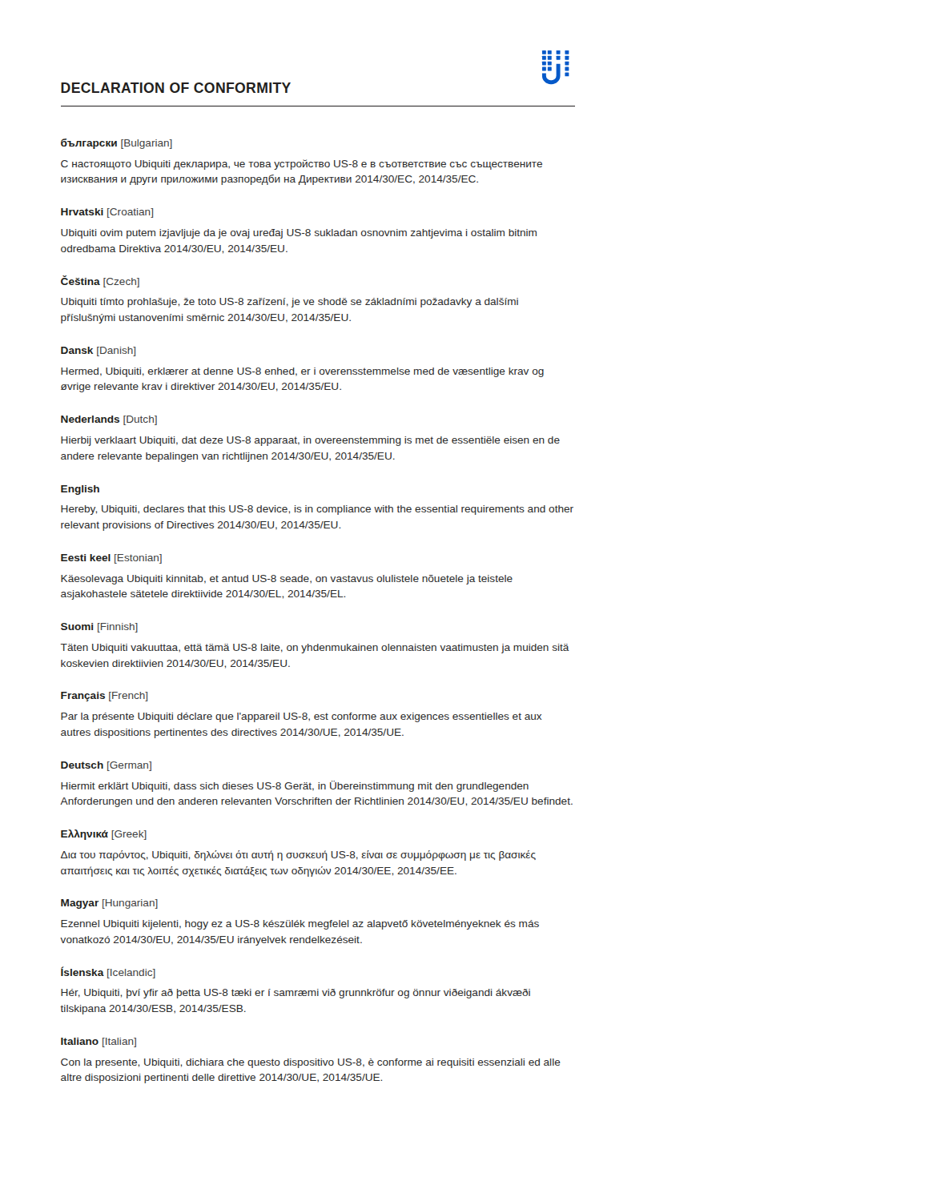DECLARATION OF CONFORMITY
български [Bulgarian]
С настоящото Ubiquiti декларира, че това устройство US‑8 е в съответствие със съществените изисквания и други приложими разпоредби на Директиви 2014/30/ЕС, 2014/35/ЕС.
Hrvatski [Croatian]
Ubiquiti ovim putem izjavljuje da je ovaj uređaj US‑8 sukladan osnovnim zahtjevima i ostalim bitnim odredbama Direktiva 2014/30/EU, 2014/35/EU.
Čeština [Czech]
Ubiquiti tímto prohlašuje, že toto US‑8 zařízení, je ve shodě se základními požadavky a dalšími příslušnými ustanoveními směrnic 2014/30/EU, 2014/35/EU.
Dansk [Danish]
Hermed, Ubiquiti, erklærer at denne US‑8 enhed, er i overensstemmelse med de væsentlige krav og øvrige relevante krav i direktiver 2014/30/EU, 2014/35/EU.
Nederlands [Dutch]
Hierbij verklaart Ubiquiti, dat deze US‑8 apparaat, in overeenstemming is met de essentiële eisen en de andere relevante bepalingen van richtlijnen 2014/30/EU, 2014/35/EU.
English
Hereby, Ubiquiti, declares that this US‑8 device, is in compliance with the essential requirements and other relevant provisions of Directives 2014/30/EU, 2014/35/EU.
Eesti keel [Estonian]
Käesolevaga Ubiquiti kinnitab, et antud US‑8 seade, on vastavus olulistele nõuetele ja teistele asjakohastele sätetele direktiivide 2014/30/EL, 2014/35/EL.
Suomi [Finnish]
Täten Ubiquiti vakuuttaa, että tämä US‑8 laite, on yhdenmukainen olennaisten vaatimusten ja muiden sitä koskevien direktiivien 2014/30/EU, 2014/35/EU.
Français [French]
Par la présente Ubiquiti déclare que l'appareil US‑8, est conforme aux exigences essentielles et aux autres dispositions pertinentes des directives 2014/30/UE, 2014/35/UE.
Deutsch [German]
Hiermit erklärt Ubiquiti, dass sich dieses US‑8 Gerät, in Übereinstimmung mit den grundlegenden Anforderungen und den anderen relevanten Vorschriften der Richtlinien 2014/30/EU, 2014/35/EU befindet.
Ελληνικά [Greek]
Δια του παρόντος, Ubiquiti, δηλώνει ότι αυτή η συσκευή US‑8, είναι σε συμμόρφωση με τις βασικές απαιτήσεις και τις λοιπές σχετικές διατάξεις των οδηγιών 2014/30/EE, 2014/35/EE.
Magyar [Hungarian]
Ezennel Ubiquiti kijelenti, hogy ez a US‑8 készülék megfelel az alapvető követelményeknek és más vonatkozó 2014/30/EU, 2014/35/EU irányelvek rendelkezéseit.
Íslenska [Icelandic]
Hér, Ubiquiti, því yfir að þetta US‑8 tæki er í samræmi við grunnkröfur og önnur viðeigandi ákvæði tilskipana 2014/30/ESB, 2014/35/ESB.
Italiano [Italian]
Con la presente, Ubiquiti, dichiara che questo dispositivo US‑8, è conforme ai requisiti essenziali ed alle altre disposizioni pertinenti delle direttive 2014/30/UE, 2014/35/UE.